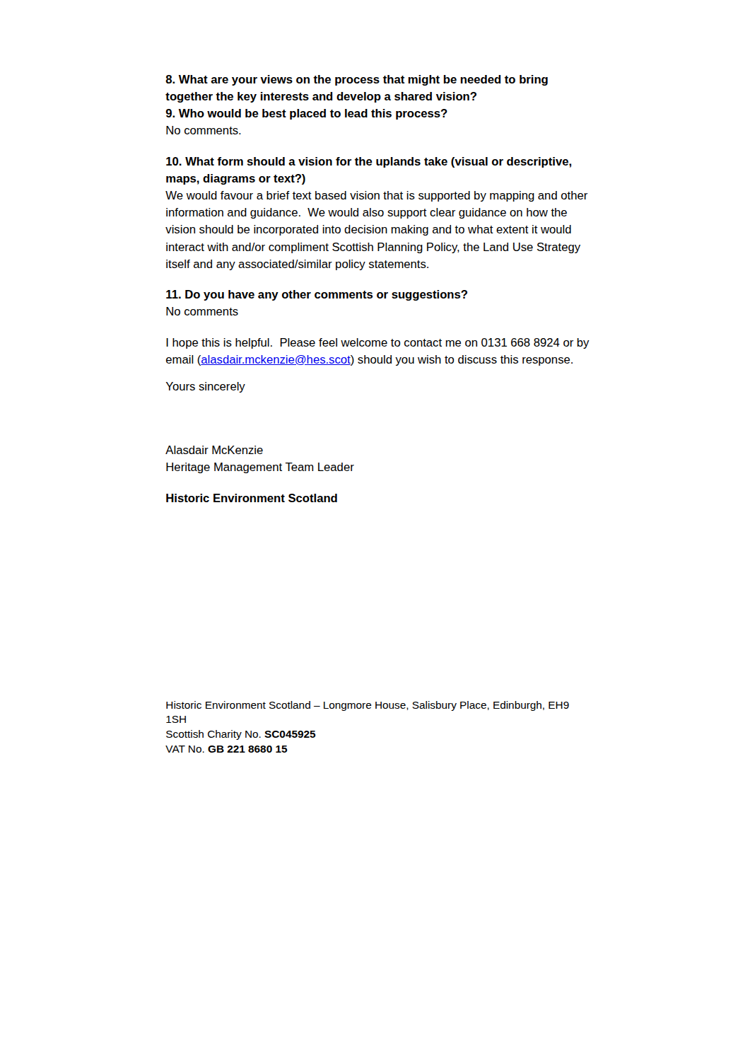8. What are your views on the process that might be needed to bring together the key interests and develop a shared vision?
9. Who would be best placed to lead this process?
No comments.
10. What form should a vision for the uplands take (visual or descriptive, maps, diagrams or text?)
We would favour a brief text based vision that is supported by mapping and other information and guidance. We would also support clear guidance on how the vision should be incorporated into decision making and to what extent it would interact with and/or compliment Scottish Planning Policy, the Land Use Strategy itself and any associated/similar policy statements.
11. Do you have any other comments or suggestions?
No comments
I hope this is helpful. Please feel welcome to contact me on 0131 668 8924 or by email (alasdair.mckenzie@hes.scot) should you wish to discuss this response.
Yours sincerely
Alasdair McKenzie
Heritage Management Team Leader
Historic Environment Scotland
Historic Environment Scotland – Longmore House, Salisbury Place, Edinburgh, EH9 1SH
Scottish Charity No. SC045925
VAT No. GB 221 8680 15